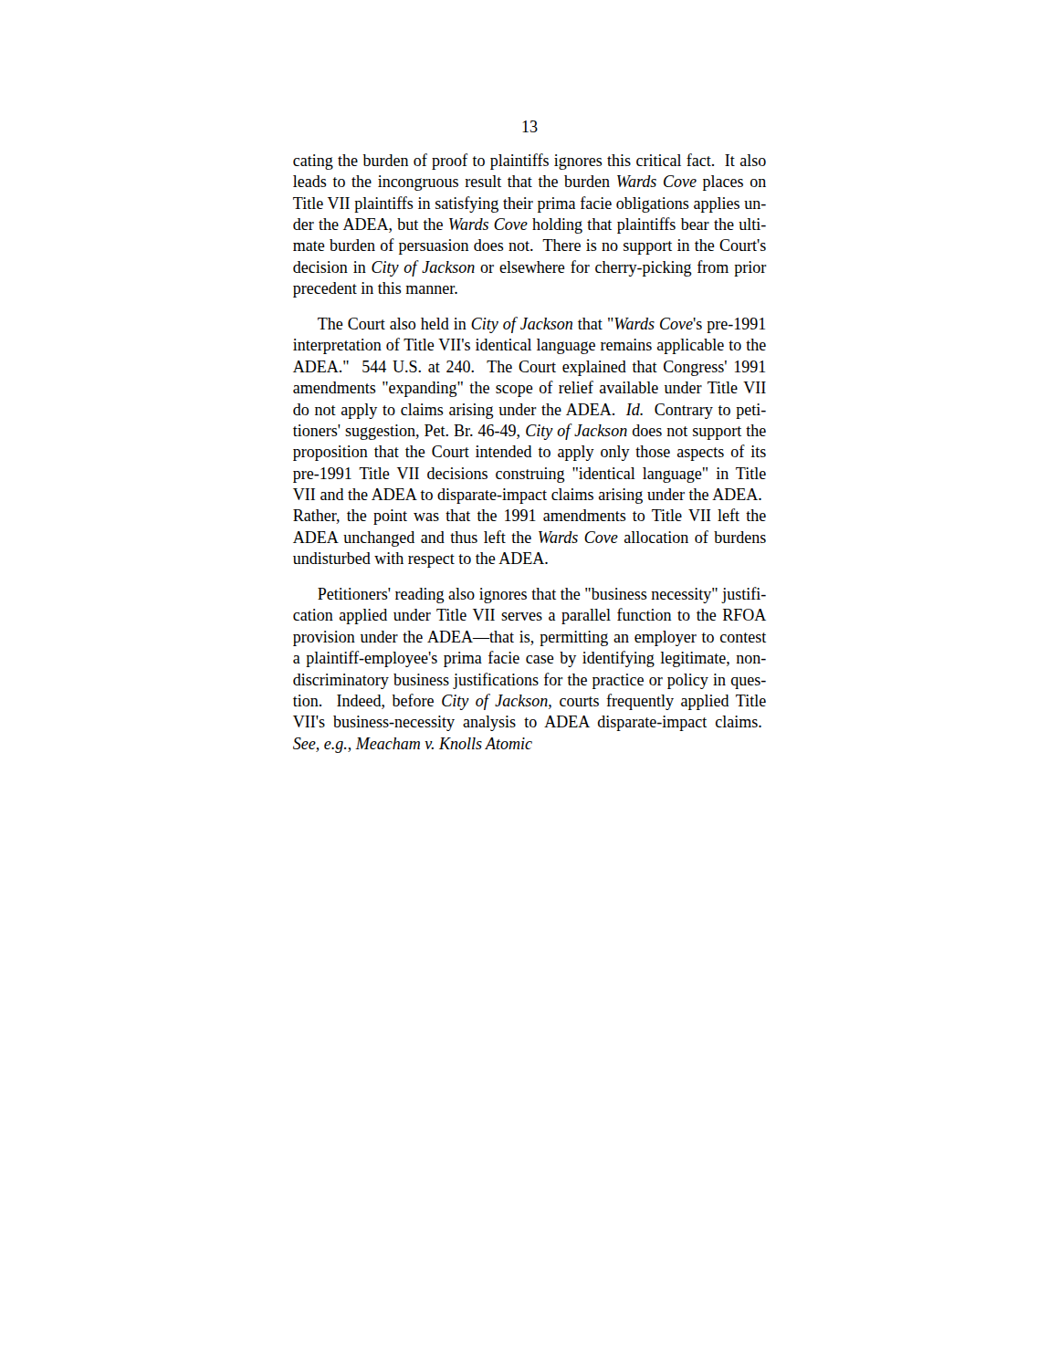13
cating the burden of proof to plaintiffs ignores this critical fact. It also leads to the incongruous result that the burden Wards Cove places on Title VII plaintiffs in satisfying their prima facie obligations applies under the ADEA, but the Wards Cove holding that plaintiffs bear the ultimate burden of persuasion does not. There is no support in the Court's decision in City of Jackson or elsewhere for cherry-picking from prior precedent in this manner.
The Court also held in City of Jackson that "Wards Cove's pre-1991 interpretation of Title VII's identical language remains applicable to the ADEA." 544 U.S. at 240. The Court explained that Congress' 1991 amendments "expanding" the scope of relief available under Title VII do not apply to claims arising under the ADEA. Id. Contrary to petitioners' suggestion, Pet. Br. 46-49, City of Jackson does not support the proposition that the Court intended to apply only those aspects of its pre-1991 Title VII decisions construing "identical language" in Title VII and the ADEA to disparate-impact claims arising under the ADEA. Rather, the point was that the 1991 amendments to Title VII left the ADEA unchanged and thus left the Wards Cove allocation of burdens undisturbed with respect to the ADEA.
Petitioners' reading also ignores that the "business necessity" justification applied under Title VII serves a parallel function to the RFOA provision under the ADEA—that is, permitting an employer to contest a plaintiff-employee's prima facie case by identifying legitimate, non-discriminatory business justifications for the practice or policy in question. Indeed, before City of Jackson, courts frequently applied Title VII's business-necessity analysis to ADEA disparate-impact claims. See, e.g., Meacham v. Knolls Atomic